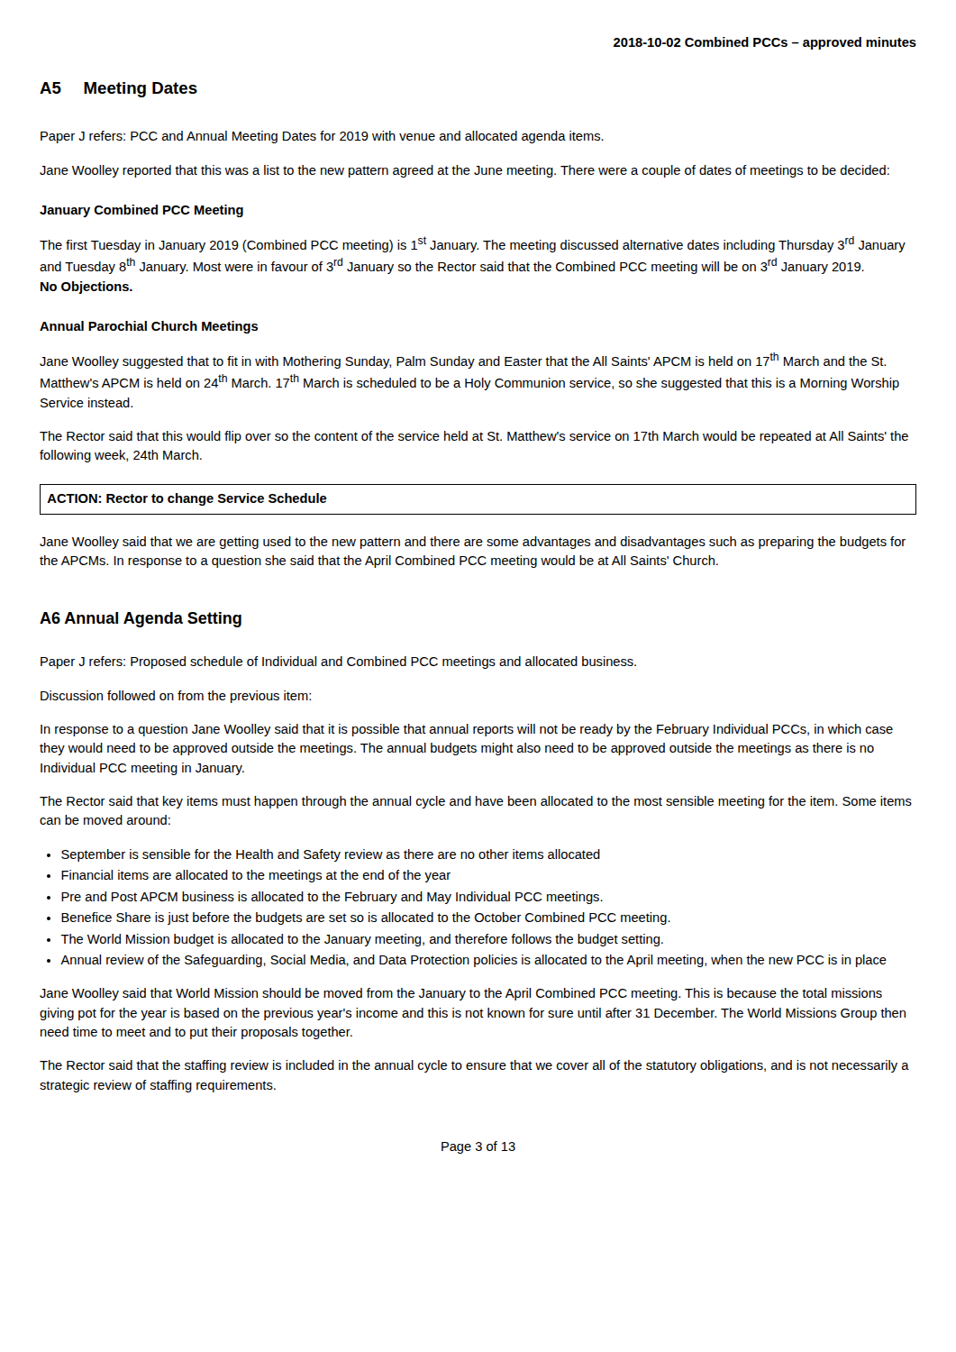2018-10-02 Combined PCCs – approved minutes
A5 Meeting Dates
Paper J refers: PCC and Annual Meeting Dates for 2019 with venue and allocated agenda items.
Jane Woolley reported that this was a list to the new pattern agreed at the June meeting. There were a couple of dates of meetings to be decided:
January Combined PCC Meeting
The first Tuesday in January 2019 (Combined PCC meeting) is 1st January. The meeting discussed alternative dates including Thursday 3rd January and Tuesday 8th January. Most were in favour of 3rd January so the Rector said that the Combined PCC meeting will be on 3rd January 2019.
No Objections.
Annual Parochial Church Meetings
Jane Woolley suggested that to fit in with Mothering Sunday, Palm Sunday and Easter that the All Saints' APCM is held on 17th March and the St. Matthew's APCM is held on 24th March. 17th March is scheduled to be a Holy Communion service, so she suggested that this is a Morning Worship Service instead.
The Rector said that this would flip over so the content of the service held at St. Matthew's service on 17th March would be repeated at All Saints' the following week, 24th March.
ACTION: Rector to change Service Schedule
Jane Woolley said that we are getting used to the new pattern and there are some advantages and disadvantages such as preparing the budgets for the APCMs. In response to a question she said that the April Combined PCC meeting would be at All Saints' Church.
A6 Annual Agenda Setting
Paper J refers: Proposed schedule of Individual and Combined PCC meetings and allocated business.
Discussion followed on from the previous item:
In response to a question Jane Woolley said that it is possible that annual reports will not be ready by the February Individual PCCs, in which case they would need to be approved outside the meetings. The annual budgets might also need to be approved outside the meetings as there is no Individual PCC meeting in January.
The Rector said that key items must happen through the annual cycle and have been allocated to the most sensible meeting for the item. Some items can be moved around:
September is sensible for the Health and Safety review as there are no other items allocated
Financial items are allocated to the meetings at the end of the year
Pre and Post APCM business is allocated to the February and May Individual PCC meetings.
Benefice Share is just before the budgets are set so is allocated to the October Combined PCC meeting.
The World Mission budget is allocated to the January meeting, and therefore follows the budget setting.
Annual review of the Safeguarding, Social Media, and Data Protection policies is allocated to the April meeting, when the new PCC is in place
Jane Woolley said that World Mission should be moved from the January to the April Combined PCC meeting. This is because the total missions giving pot for the year is based on the previous year's income and this is not known for sure until after 31 December. The World Missions Group then need time to meet and to put their proposals together.
The Rector said that the staffing review is included in the annual cycle to ensure that we cover all of the statutory obligations, and is not necessarily a strategic review of staffing requirements.
Page 3 of 13